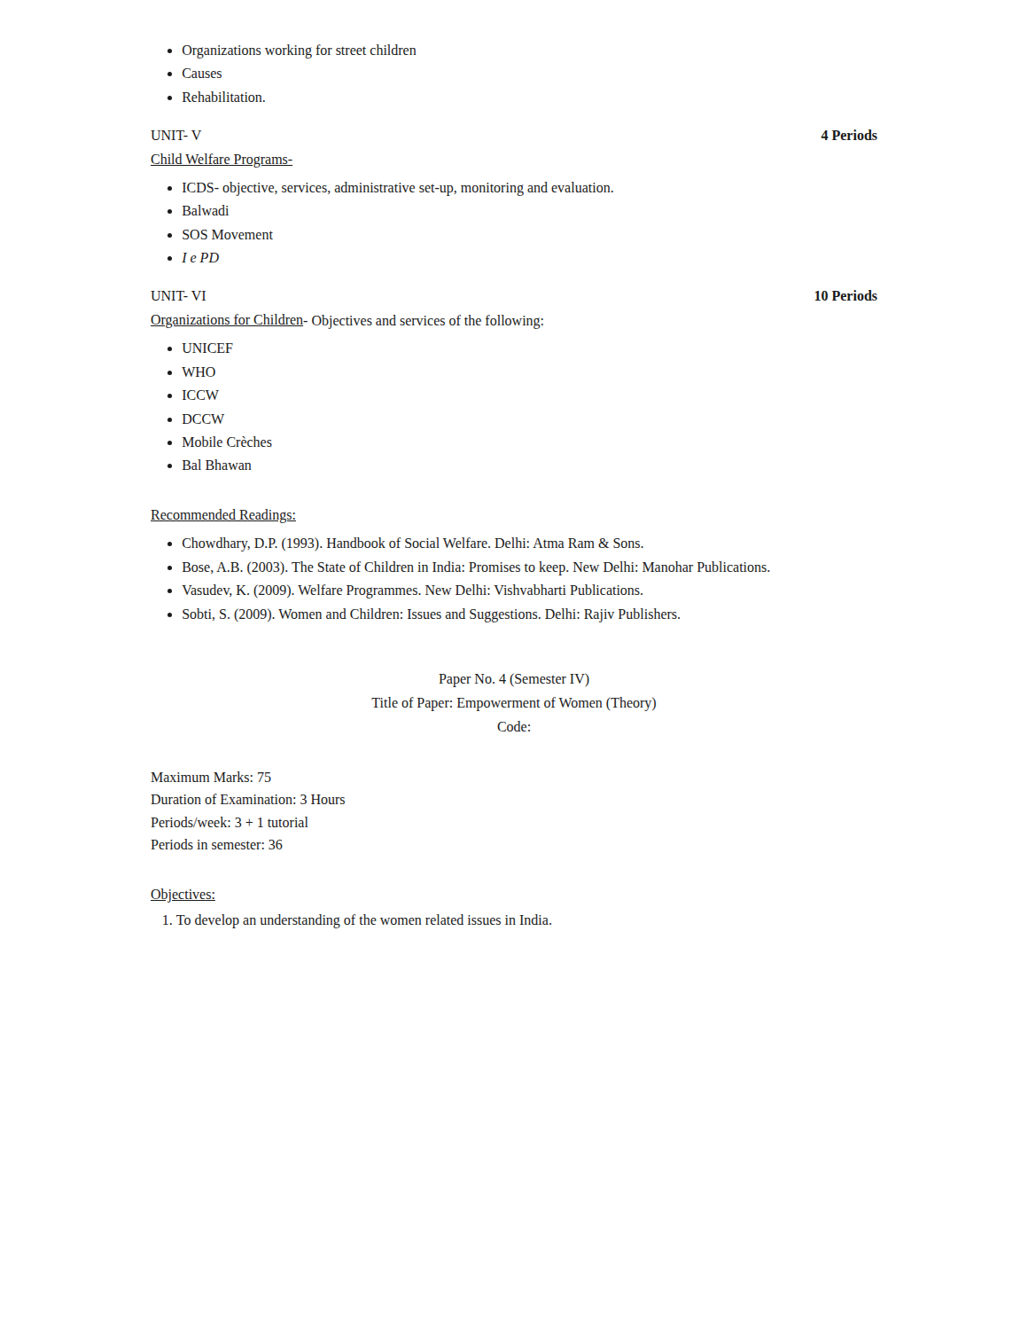Organizations working for street children
Causes
Rehabilitation.
UNIT- V 4 Periods
Child Welfare Programs-
ICDS- objective, services, administrative set-up, monitoring and evaluation.
Balwadi
SOS Movement
I e PD
UNIT- VI 10 Periods
Organizations for Children- Objectives and services of the following:
UNICEF
WHO
ICCW
DCCW
Mobile Crèches
Bal Bhawan
Recommended Readings:
Chowdhary, D.P. (1993). Handbook of Social Welfare. Delhi: Atma Ram & Sons.
Bose, A.B. (2003). The State of Children in India: Promises to keep. New Delhi: Manohar Publications.
Vasudev, K. (2009). Welfare Programmes. New Delhi: Vishvabharti Publications.
Sobti, S. (2009). Women and Children: Issues and Suggestions. Delhi: Rajiv Publishers.
Paper No. 4 (Semester IV)
Title of Paper: Empowerment of Women (Theory)
Code:
Maximum Marks: 75
Duration of Examination: 3 Hours
Periods/week: 3 + 1 tutorial
Periods in semester: 36
Objectives:
To develop an understanding of the women related issues in India.